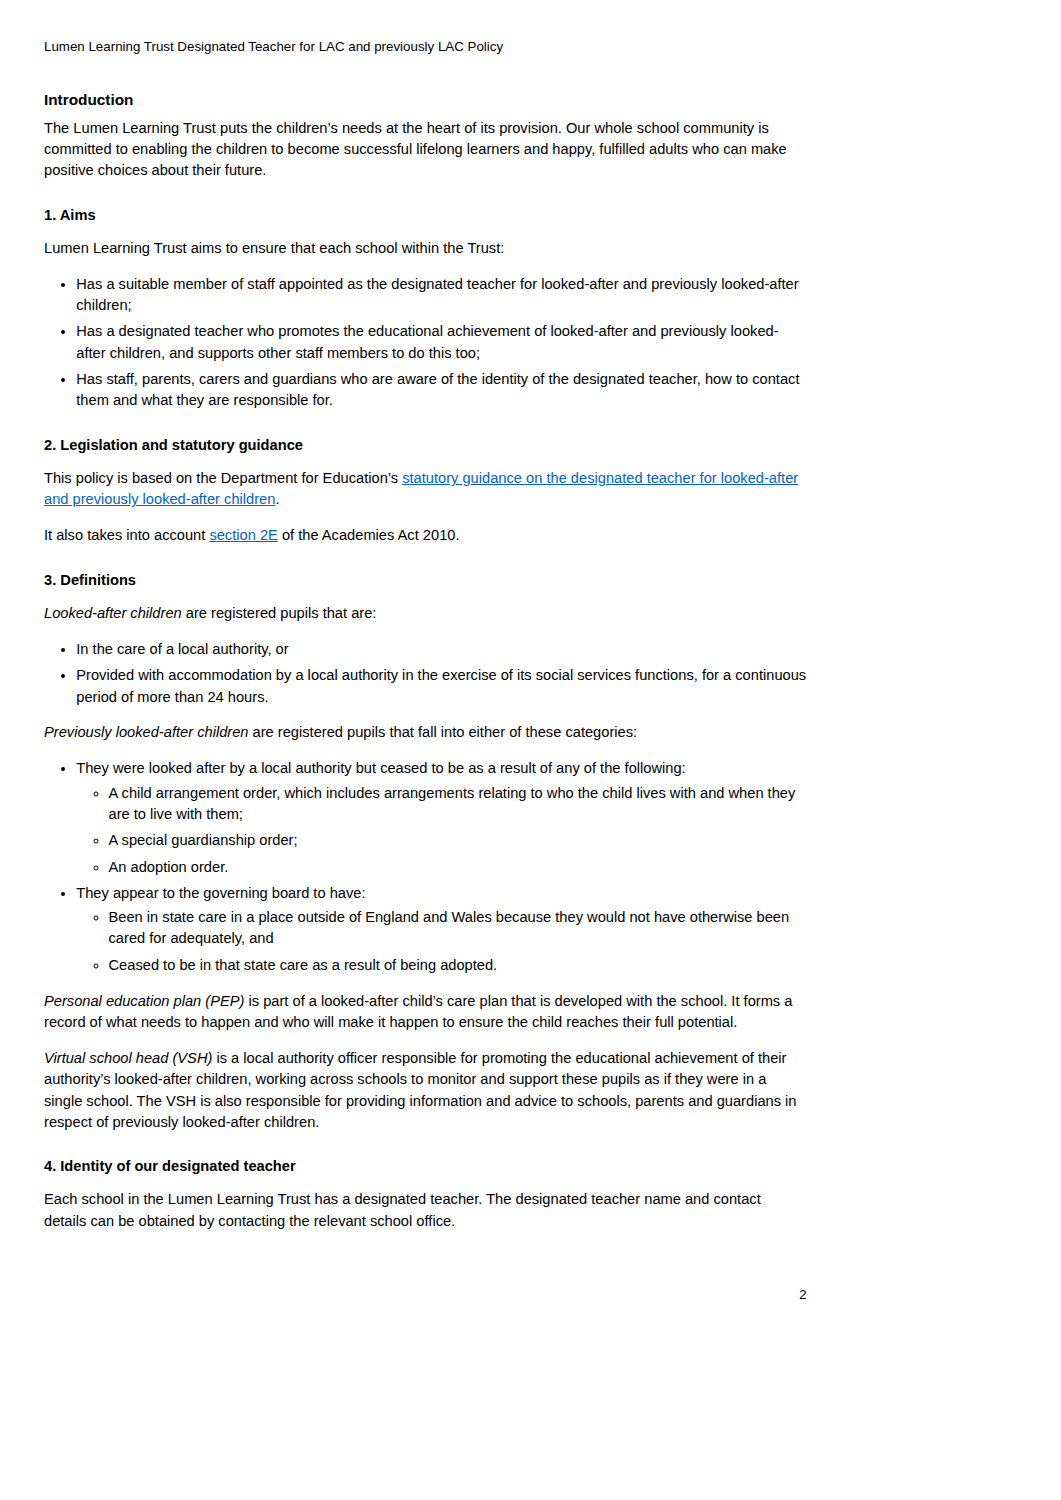Lumen Learning Trust Designated Teacher for LAC and previously LAC Policy
Introduction
The Lumen Learning Trust puts the children’s needs at the heart of its provision. Our whole school community is committed to enabling the children to become successful lifelong learners and happy, fulfilled adults who can make positive choices about their future.
1. Aims
Lumen Learning Trust aims to ensure that each school within the Trust:
Has a suitable member of staff appointed as the designated teacher for looked-after and previously looked-after children;
Has a designated teacher who promotes the educational achievement of looked-after and previously looked-after children, and supports other staff members to do this too;
Has staff, parents, carers and guardians who are aware of the identity of the designated teacher, how to contact them and what they are responsible for.
2. Legislation and statutory guidance
This policy is based on the Department for Education’s statutory guidance on the designated teacher for looked-after and previously looked-after children.
It also takes into account section 2E of the Academies Act 2010.
3. Definitions
Looked-after children are registered pupils that are:
In the care of a local authority, or
Provided with accommodation by a local authority in the exercise of its social services functions, for a continuous period of more than 24 hours.
Previously looked-after children are registered pupils that fall into either of these categories:
They were looked after by a local authority but ceased to be as a result of any of the following:
A child arrangement order, which includes arrangements relating to who the child lives with and when they are to live with them;
A special guardianship order;
An adoption order.
They appear to the governing board to have:
Been in state care in a place outside of England and Wales because they would not have otherwise been cared for adequately, and
Ceased to be in that state care as a result of being adopted.
Personal education plan (PEP) is part of a looked-after child’s care plan that is developed with the school. It forms a record of what needs to happen and who will make it happen to ensure the child reaches their full potential.
Virtual school head (VSH) is a local authority officer responsible for promoting the educational achievement of their authority’s looked-after children, working across schools to monitor and support these pupils as if they were in a single school. The VSH is also responsible for providing information and advice to schools, parents and guardians in respect of previously looked-after children.
4. Identity of our designated teacher
Each school in the Lumen Learning Trust has a designated teacher. The designated teacher name and contact details can be obtained by contacting the relevant school office.
2